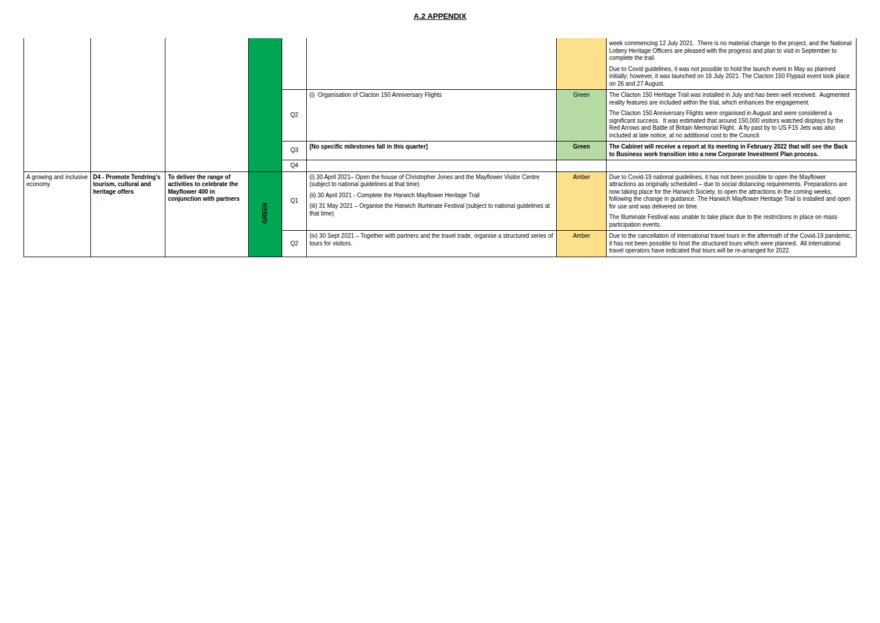A.2 APPENDIX
| | | | | | | | week commencing 12 July 2021. There is no material change to the project, and the National Lottery Heritage Officers are pleased with the progress and plan to visit in September to complete the trail. Due to Covid guidelines, it was not possible to hold the launch event in May as planned initially; however, it was launched on 16 July 2021. The Clacton 150 Flypast event took place on 26 and 27 August. |
| Q2 | (i) Organisation of Clacton 150 Anniversary Flights | Green | The Clacton 150 Heritage Trail was installed in July and has been well received. Augmented reality features are included within the trial, which enhances the engagement. The Clacton 150 Anniversary Flights were organised in August and were considered a significant success. It was estimated that around 150,000 visitors watched displays by the Red Arrows and Battle of Britain Memorial Flight. A fly past by to US F15 Jets was also included at late notice, at no additional cost to the Council. |
| Q3 | [No specific milestones fall in this quarter] | Green | The Cabinet will receive a report at its meeting in February 2022 that will see the Back to Business work transition into a new Corporate Investment Plan process. |
| Q4 | | | |
| A growing and inclusive economy | D4 - Promote Tendring’s tourism, cultural and heritage offers | To deliver the range of activities to celebrate the Mayflower 400 in conjunction with partners | GREEN | Q1 | (i) 30 April 2021– Open the house of Christopher Jones and the Mayflower Visitor Centre (subject to national guidelines at that time) (ii) 30 April 2021 - Complete the Harwich Mayflower Heritage Trail (iii) 31 May 2021 – Organise the Harwich Illuminate Festival (subject to national guidelines at that time) | Amber | Due to Covid-19 national guidelines, it has not been possible to open the Mayflower attractions as originally scheduled – due to social distancing requirements. Preparations are now taking place for the Harwich Society, to open the attractions in the coming weeks, following the change in guidance. The Harwich Mayflower Heritage Trail is installed and open for use and was delivered on time. The Illuminate Festival was unable to take place due to the restrictions in place on mass participation events. |
| Q2 | (iv) 30 Sept 2021 – Together with partners and the travel trade, organise a structured series of tours for visitors. | Amber | Due to the cancellation of international travel tours in the aftermath of the Covid-19 pandemic, it has not been possible to host the structured tours which were planned. All international travel operators have indicated that tours will be re-arranged for 2022. |